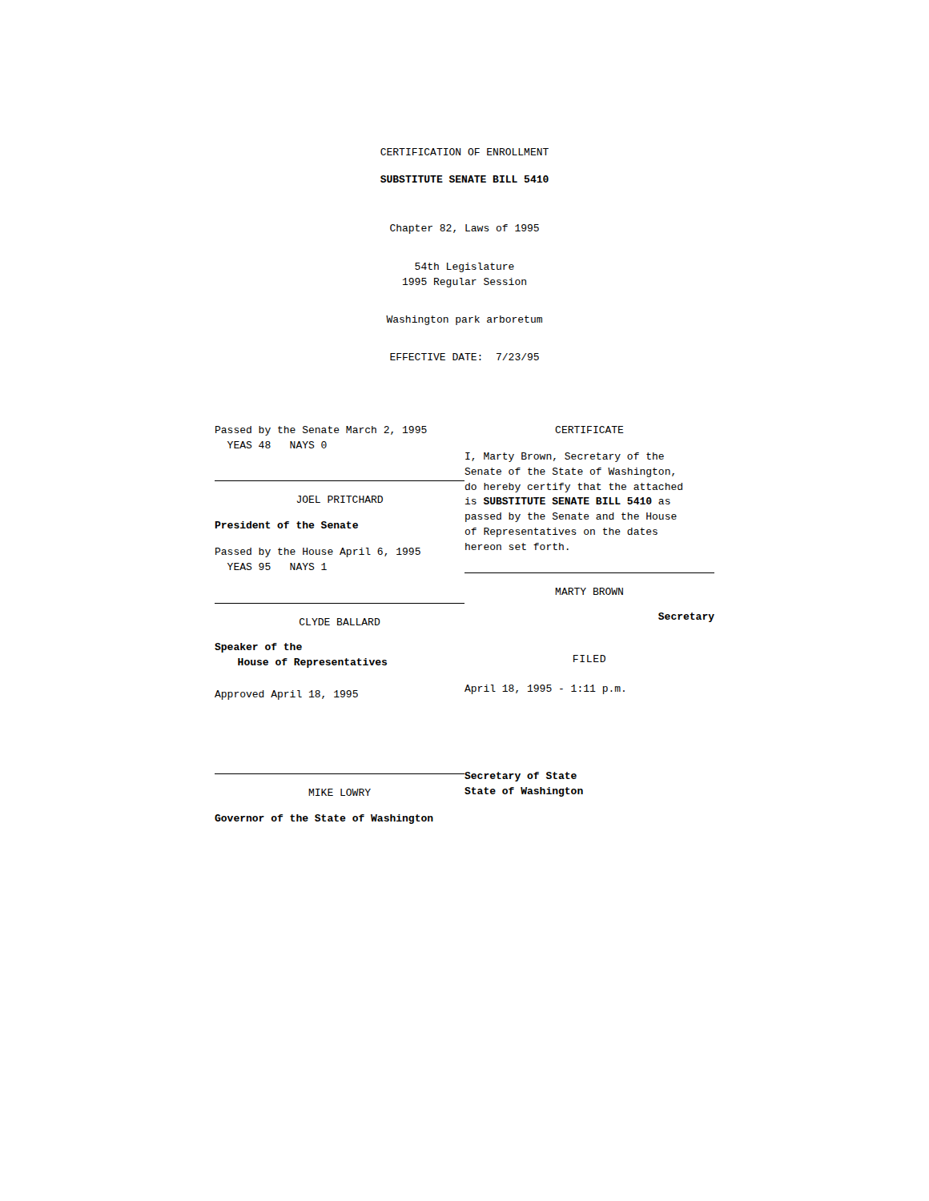CERTIFICATION OF ENROLLMENT
SUBSTITUTE SENATE BILL 5410
Chapter 82, Laws of 1995
54th Legislature
1995 Regular Session
Washington park arboretum
EFFECTIVE DATE: 7/23/95
| Passed by the Senate March 2, 1995 YEAS 48 NAYS 0 JOEL PRITCHARD President of the Senate Passed by the House April 6, 1995 YEAS 95 NAYS 1 CLYDE BALLARD Speaker of the House of Representatives Approved April 18, 1995 | CERTIFICATE I, Marty Brown, Secretary of the Senate of the State of Washington, do hereby certify that the attached is SUBSTITUTE SENATE BILL 5410 as passed by the Senate and the House of Representatives on the dates hereon set forth. MARTY BROWN Secretary FILED April 18, 1995 - 1:11 p.m. |
| MIKE LOWRY Governor of the State of Washington | Secretary of State State of Washington |